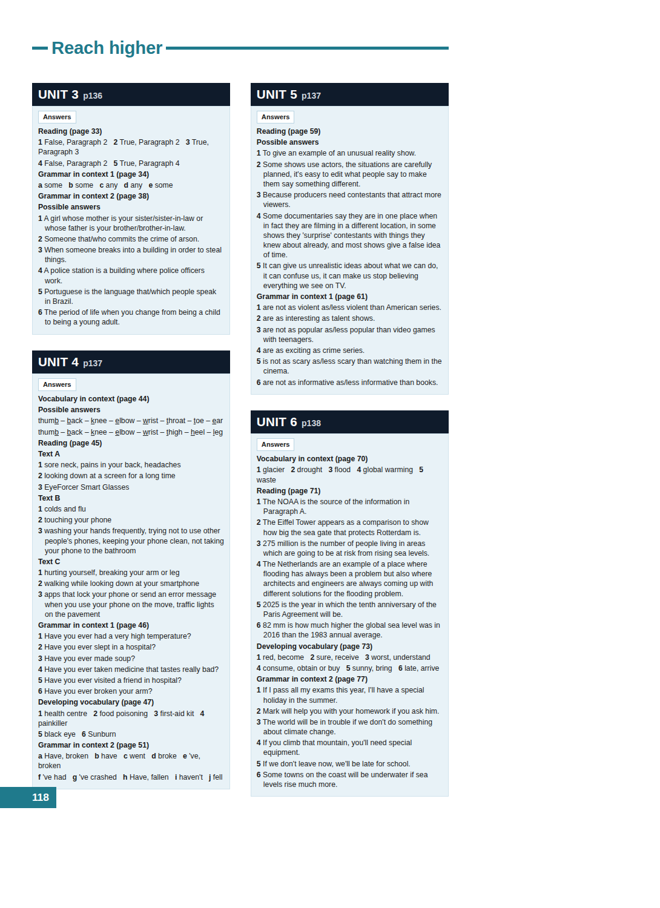Reach higher
UNIT 3 p136
Answers
Reading (page 33)
1 False, Paragraph 2 2 True, Paragraph 2 3 True, Paragraph 3
4 False, Paragraph 2 5 True, Paragraph 4
Grammar in context 1 (page 34)
a some b some c any d any e some
Grammar in context 2 (page 38)
Possible answers
1 A girl whose mother is your sister/sister-in-law or whose father is your brother/brother-in-law.
2 Someone that/who commits the crime of arson.
3 When someone breaks into a building in order to steal things.
4 A police station is a building where police officers work.
5 Portuguese is the language that/which people speak in Brazil.
6 The period of life when you change from being a child to being a young adult.
UNIT 4 p137
Answers
Vocabulary in context (page 44)
Possible answers
thumb – back – knee – elbow – wrist – throat – toe – ear
thumb – back – knee – elbow – wrist – thigh – heel – leg
Reading (page 45)
Text A
1 sore neck, pains in your back, headaches
2 looking down at a screen for a long time
3 EyeForcer Smart Glasses
Text B
1 colds and flu
2 touching your phone
3 washing your hands frequently, trying not to use other people's phones, keeping your phone clean, not taking your phone to the bathroom
Text C
1 hurting yourself, breaking your arm or leg
2 walking while looking down at your smartphone
3 apps that lock your phone or send an error message when you use your phone on the move, traffic lights on the pavement
Grammar in context 1 (page 46)
1 Have you ever had a very high temperature?
2 Have you ever slept in a hospital?
3 Have you ever made soup?
4 Have you ever taken medicine that tastes really bad?
5 Have you ever visited a friend in hospital?
6 Have you ever broken your arm?
Developing vocabulary (page 47)
1 health centre 2 food poisoning 3 first-aid kit 4 painkiller
5 black eye 6 Sunburn
Grammar in context 2 (page 51)
a Have, broken b have c went d broke e 've, broken
f 've had g 've crashed h Have, fallen i haven't j fell
UNIT 5 p137
Answers
Reading (page 59)
Possible answers
1 To give an example of an unusual reality show.
2 Some shows use actors, the situations are carefully planned, it's easy to edit what people say to make them say something different.
3 Because producers need contestants that attract more viewers.
4 Some documentaries say they are in one place when in fact they are filming in a different location, in some shows they 'surprise' contestants with things they knew about already, and most shows give a false idea of time.
5 It can give us unrealistic ideas about what we can do, it can confuse us, it can make us stop believing everything we see on TV.
Grammar in context 1 (page 61)
1 are not as violent as/less violent than American series.
2 are as interesting as talent shows.
3 are not as popular as/less popular than video games with teenagers.
4 are as exciting as crime series.
5 is not as scary as/less scary than watching them in the cinema.
6 are not as informative as/less informative than books.
UNIT 6 p138
Answers
Vocabulary in context (page 70)
1 glacier 2 drought 3 flood 4 global warming 5 waste
Reading (page 71)
1 The NOAA is the source of the information in Paragraph A.
2 The Eiffel Tower appears as a comparison to show how big the sea gate that protects Rotterdam is.
3 275 million is the number of people living in areas which are going to be at risk from rising sea levels.
4 The Netherlands are an example of a place where flooding has always been a problem but also where architects and engineers are always coming up with different solutions for the flooding problem.
5 2025 is the year in which the tenth anniversary of the Paris Agreement will be.
6 82 mm is how much higher the global sea level was in 2016 than the 1983 annual average.
Developing vocabulary (page 73)
1 red, become 2 sure, receive 3 worst, understand
4 consume, obtain or buy 5 sunny, bring 6 late, arrive
Grammar in context 2 (page 77)
1 If I pass all my exams this year, I'll have a special holiday in the summer.
2 Mark will help you with your homework if you ask him.
3 The world will be in trouble if we don't do something about climate change.
4 If you climb that mountain, you'll need special equipment.
5 If we don't leave now, we'll be late for school.
6 Some towns on the coast will be underwater if sea levels rise much more.
118